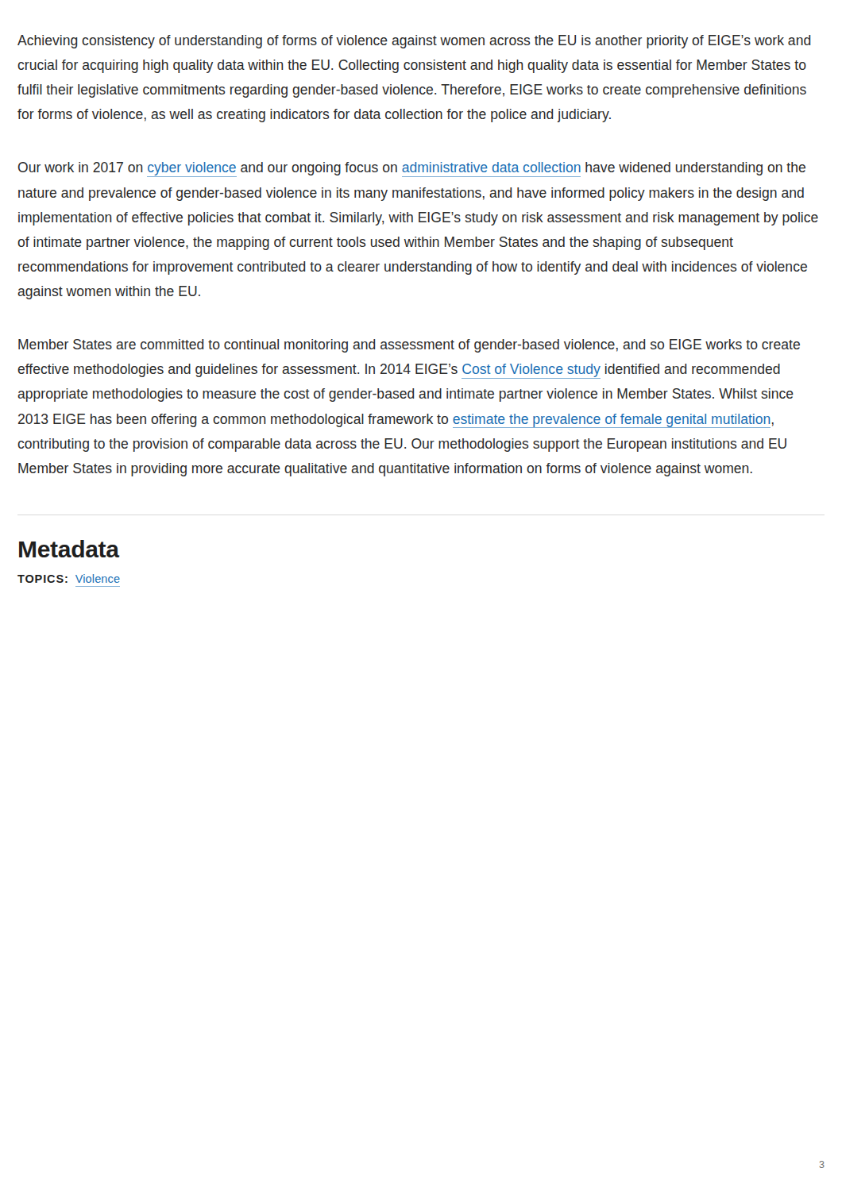Achieving consistency of understanding of forms of violence against women across the EU is another priority of EIGE’s work and crucial for acquiring high quality data within the EU. Collecting consistent and high quality data is essential for Member States to fulfil their legislative commitments regarding gender-based violence. Therefore, EIGE works to create comprehensive definitions for forms of violence, as well as creating indicators for data collection for the police and judiciary.
Our work in 2017 on cyber violence and our ongoing focus on administrative data collection have widened understanding on the nature and prevalence of gender-based violence in its many manifestations, and have informed policy makers in the design and implementation of effective policies that combat it. Similarly, with EIGE’s study on risk assessment and risk management by police of intimate partner violence, the mapping of current tools used within Member States and the shaping of subsequent recommendations for improvement contributed to a clearer understanding of how to identify and deal with incidences of violence against women within the EU.
Member States are committed to continual monitoring and assessment of gender-based violence, and so EIGE works to create effective methodologies and guidelines for assessment. In 2014 EIGE’s Cost of Violence study identified and recommended appropriate methodologies to measure the cost of gender-based and intimate partner violence in Member States. Whilst since 2013 EIGE has been offering a common methodological framework to estimate the prevalence of female genital mutilation, contributing to the provision of comparable data across the EU. Our methodologies support the European institutions and EU Member States in providing more accurate qualitative and quantitative information on forms of violence against women.
Metadata
Topics: Violence
3